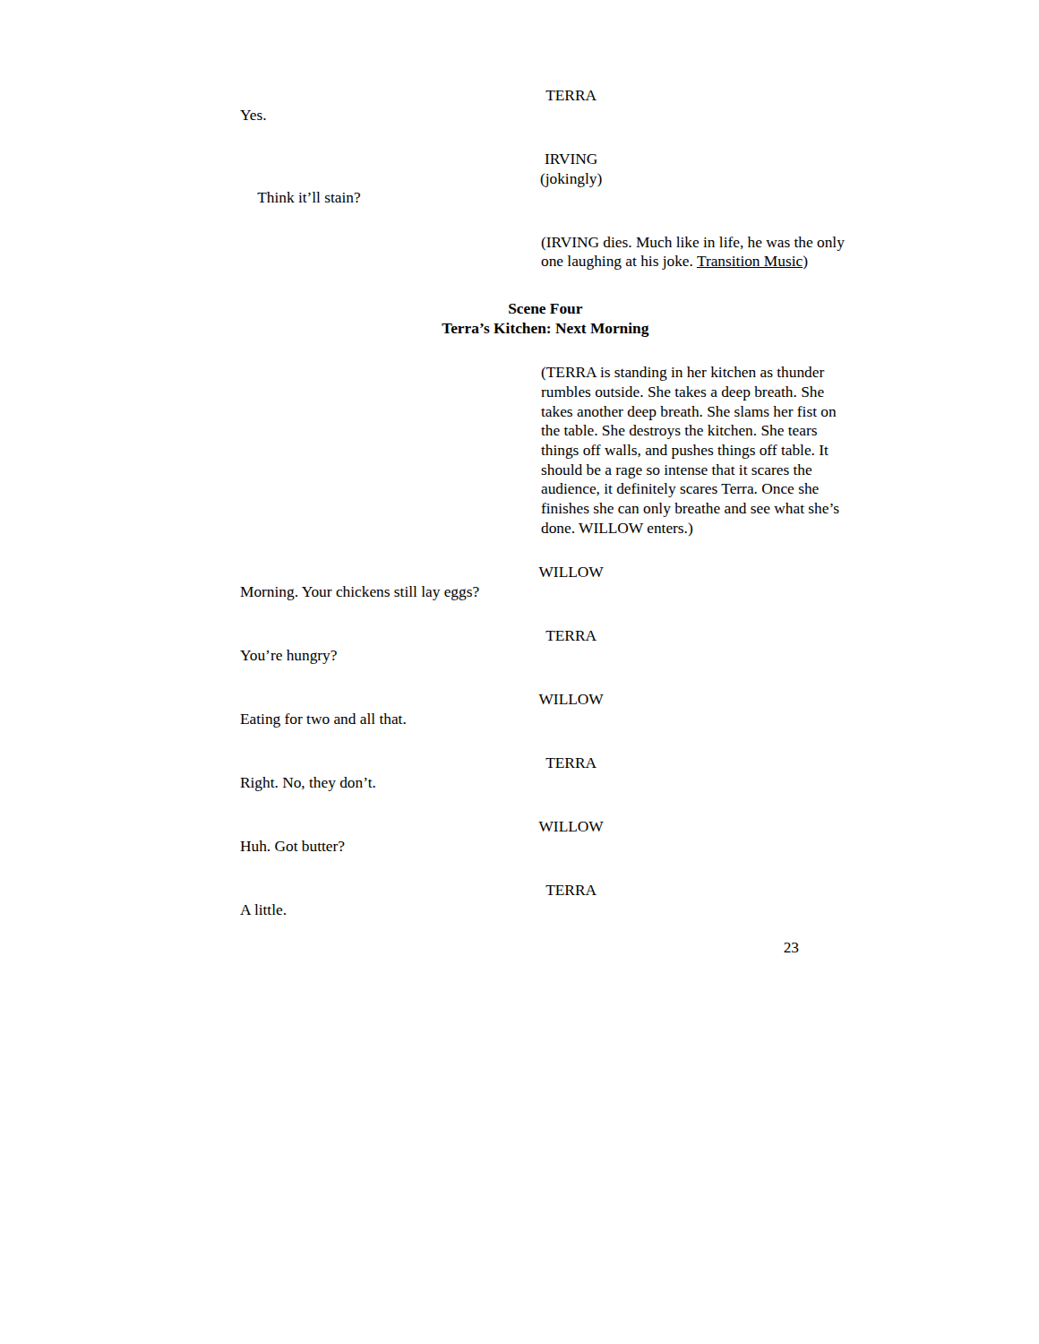TERRA
Yes.
IRVING
(jokingly)
Think it’ll stain?
(IRVING dies. Much like in life, he was the only one laughing at his joke. Transition Music)
Scene Four Terra’s Kitchen: Next Morning
(TERRA is standing in her kitchen as thunder rumbles outside. She takes a deep breath. She takes another deep breath. She slams her fist on the table. She destroys the kitchen. She tears things off walls, and pushes things off table. It should be a rage so intense that it scares the audience, it definitely scares Terra. Once she finishes she can only breathe and see what she’s done. WILLOW enters.)
WILLOW
Morning. Your chickens still lay eggs?
TERRA
You’re hungry?
WILLOW
Eating for two and all that.
TERRA
Right. No, they don’t.
WILLOW
Huh. Got butter?
TERRA
A little.
23